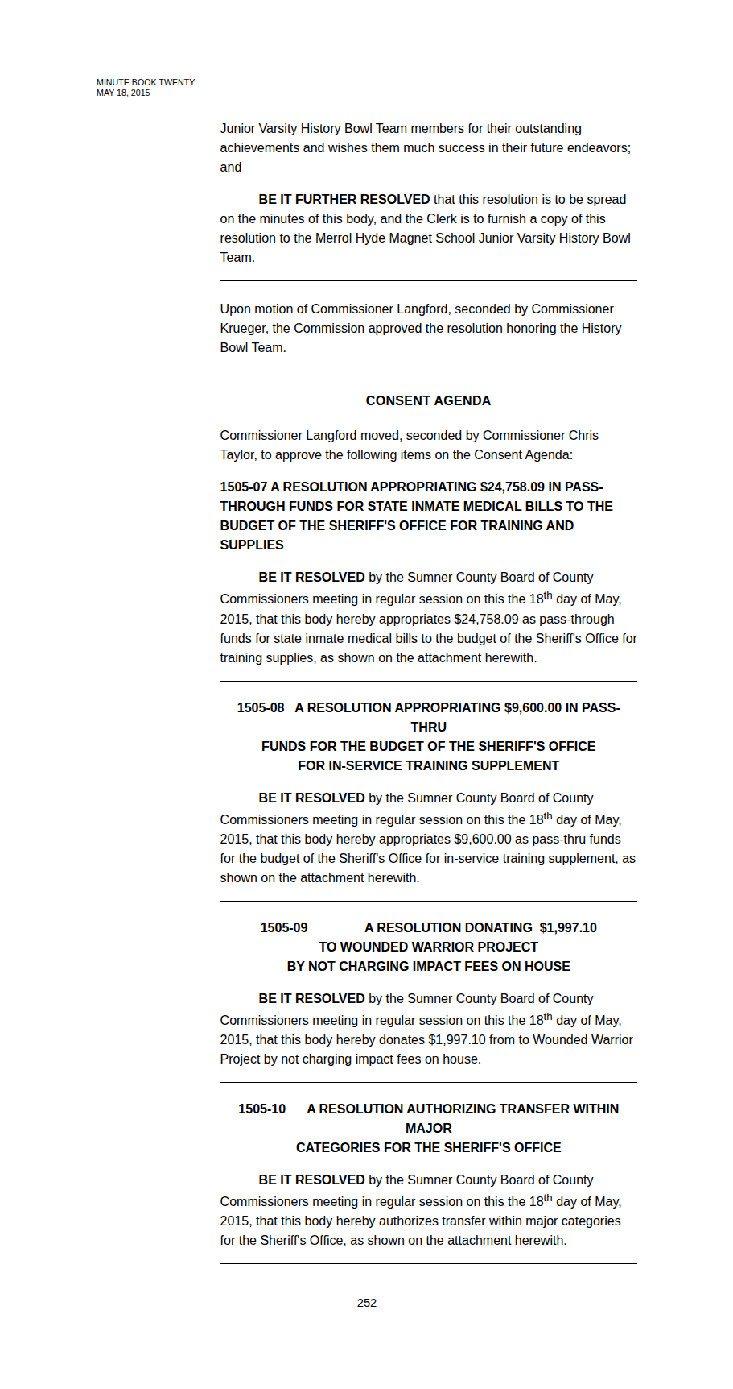MINUTE BOOK TWENTY
MAY 18, 2015
Junior Varsity History Bowl Team members for their outstanding achievements and wishes them much success in their future endeavors; and
BE IT FURTHER RESOLVED that this resolution is to be spread on the minutes of this body, and the Clerk is to furnish a copy of this resolution to the Merrol Hyde Magnet School Junior Varsity History Bowl Team.
Upon motion of Commissioner Langford, seconded by Commissioner Krueger, the Commission approved the resolution honoring the History Bowl Team.
CONSENT AGENDA
Commissioner Langford moved, seconded by Commissioner Chris Taylor, to approve the following items on the Consent Agenda:
1505-07 A RESOLUTION APPROPRIATING $24,758.09 IN PASS-THROUGH FUNDS FOR STATE INMATE MEDICAL BILLS TO THE BUDGET OF THE SHERIFF'S OFFICE FOR TRAINING AND SUPPLIES
BE IT RESOLVED by the Sumner County Board of County Commissioners meeting in regular session on this the 18th day of May, 2015, that this body hereby appropriates $24,758.09 as pass-through funds for state inmate medical bills to the budget of the Sheriff's Office for training supplies, as shown on the attachment herewith.
1505-08 A RESOLUTION APPROPRIATING $9,600.00 IN PASS-THRU
FUNDS FOR THE BUDGET OF THE SHERIFF'S OFFICE
FOR IN-SERVICE TRAINING SUPPLEMENT
BE IT RESOLVED by the Sumner County Board of County Commissioners meeting in regular session on this the 18th day of May, 2015, that this body hereby appropriates $9,600.00 as pass-thru funds for the budget of the Sheriff's Office for in-service training supplement, as shown on the attachment herewith.
1505-09 A RESOLUTION DONATING $1,997.10
TO WOUNDED WARRIOR PROJECT
BY NOT CHARGING IMPACT FEES ON HOUSE
BE IT RESOLVED by the Sumner County Board of County Commissioners meeting in regular session on this the 18th day of May, 2015, that this body hereby donates $1,997.10 from to Wounded Warrior Project by not charging impact fees on house.
1505-10 A RESOLUTION AUTHORIZING TRANSFER WITHIN MAJOR
CATEGORIES FOR THE SHERIFF'S OFFICE
BE IT RESOLVED by the Sumner County Board of County Commissioners meeting in regular session on this the 18th day of May, 2015, that this body hereby authorizes transfer within major categories for the Sheriff's Office, as shown on the attachment herewith.
252